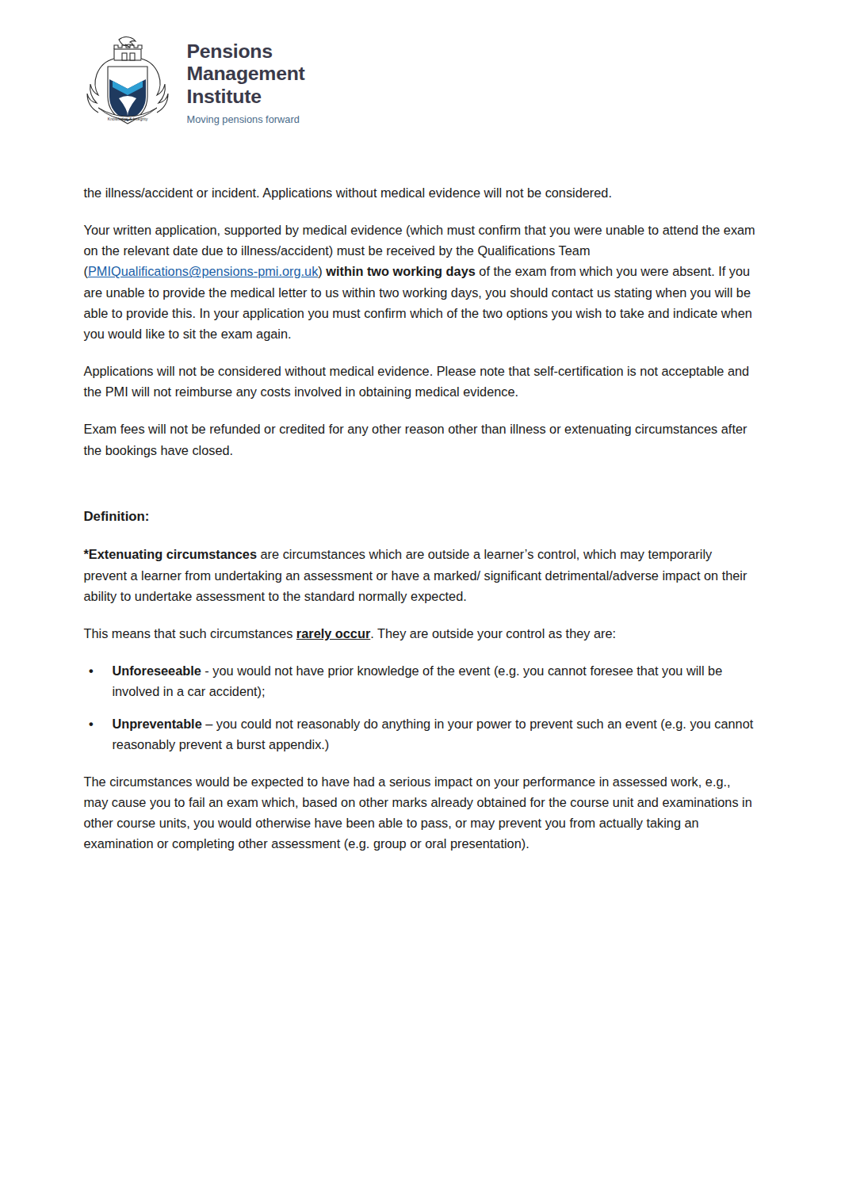Knowledge & Integrity
Pensions
Management
Institute
Moving pensions forward
the illness/accident or incident. Applications without medical evidence will not be considered.
Your written application, supported by medical evidence (which must confirm that you were unable to attend the exam on the relevant date due to illness/accident) must be received by the Qualifications Team (PMIQualifications@pensions-pmi.org.uk) within two working days of the exam from which you were absent. If you are unable to provide the medical letter to us within two working days, you should contact us stating when you will be able to provide this. In your application you must confirm which of the two options you wish to take and indicate when you would like to sit the exam again.
Applications will not be considered without medical evidence. Please note that self-certification is not acceptable and the PMI will not reimburse any costs involved in obtaining medical evidence.
Exam fees will not be refunded or credited for any other reason other than illness or extenuating circumstances after the bookings have closed.
Definition:
*Extenuating circumstances are circumstances which are outside a learner’s control, which may temporarily prevent a learner from undertaking an assessment or have a marked/ significant detrimental/adverse impact on their ability to undertake assessment to the standard normally expected.
This means that such circumstances rarely occur. They are outside your control as they are:
Unforeseeable - you would not have prior knowledge of the event (e.g. you cannot foresee that you will be involved in a car accident);
Unpreventable – you could not reasonably do anything in your power to prevent such an event (e.g. you cannot reasonably prevent a burst appendix.)
The circumstances would be expected to have had a serious impact on your performance in assessed work, e.g., may cause you to fail an exam which, based on other marks already obtained for the course unit and examinations in other course units, you would otherwise have been able to pass, or may prevent you from actually taking an examination or completing other assessment (e.g. group or oral presentation).